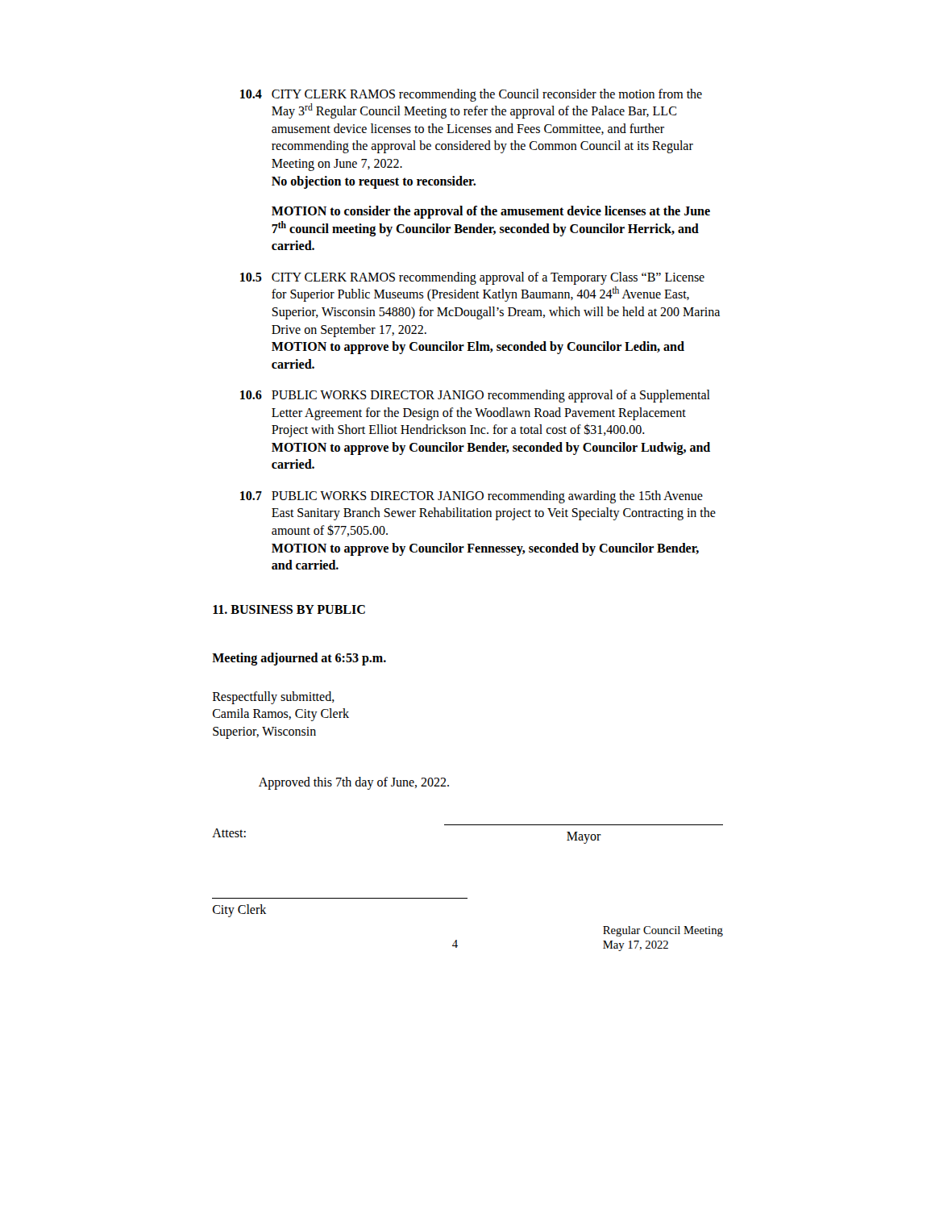10.4
CITY CLERK RAMOS recommending the Council reconsider the motion from the May 3rd Regular Council Meeting to refer the approval of the Palace Bar, LLC amusement device licenses to the Licenses and Fees Committee, and further recommending the approval be considered by the Common Council at its Regular Meeting on June 7, 2022.
No objection to request to reconsider.
MOTION to consider the approval of the amusement device licenses at the June 7th council meeting by Councilor Bender, seconded by Councilor Herrick, and carried.
10.5
CITY CLERK RAMOS recommending approval of a Temporary Class “B” License for Superior Public Museums (President Katlyn Baumann, 404 24th Avenue East, Superior, Wisconsin 54880) for McDougall’s Dream, which will be held at 200 Marina Drive on September 17, 2022.
MOTION to approve by Councilor Elm, seconded by Councilor Ledin, and carried.
10.6
PUBLIC WORKS DIRECTOR JANIGO recommending approval of a Supplemental Letter Agreement for the Design of the Woodlawn Road Pavement Replacement Project with Short Elliot Hendrickson Inc. for a total cost of $31,400.00.
MOTION to approve by Councilor Bender, seconded by Councilor Ludwig, and carried.
10.7
PUBLIC WORKS DIRECTOR JANIGO recommending awarding the 15th Avenue East Sanitary Branch Sewer Rehabilitation project to Veit Specialty Contracting in the amount of $77,505.00.
MOTION to approve by Councilor Fennessey, seconded by Councilor Bender, and carried.
11. BUSINESS BY PUBLIC
Meeting adjourned at 6:53 p.m.
Respectfully submitted,
Camila Ramos, City Clerk
Superior, Wisconsin
Approved this 7th day of June, 2022.
Attest:
Mayor
City Clerk
4
Regular Council Meeting
May 17, 2022